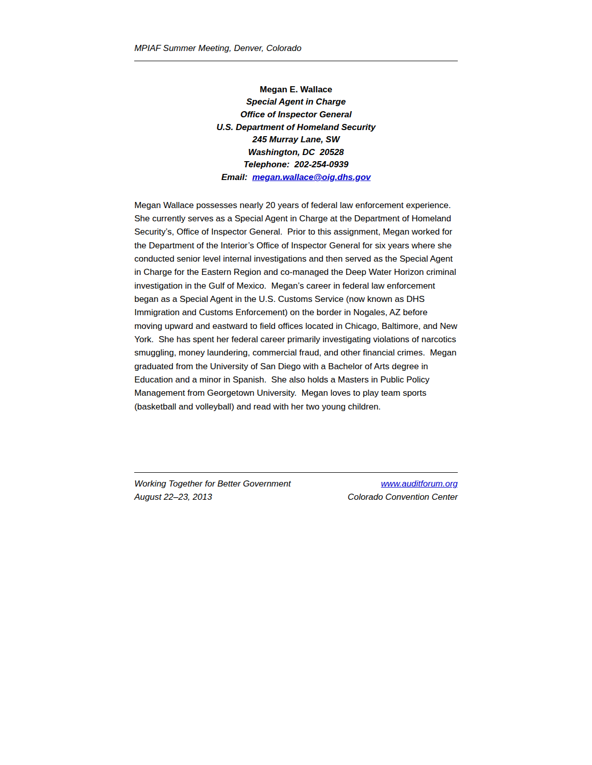MPIAF Summer Meeting, Denver, Colorado
Megan E. Wallace
Special Agent in Charge Office of Inspector General U.S. Department of Homeland Security 245 Murray Lane, SW Washington, DC 20528 Telephone: 202-254-0939 Email: megan.wallace@oig.dhs.gov
Megan Wallace possesses nearly 20 years of federal law enforcement experience. She currently serves as a Special Agent in Charge at the Department of Homeland Security’s, Office of Inspector General. Prior to this assignment, Megan worked for the Department of the Interior’s Office of Inspector General for six years where she conducted senior level internal investigations and then served as the Special Agent in Charge for the Eastern Region and co-managed the Deep Water Horizon criminal investigation in the Gulf of Mexico. Megan’s career in federal law enforcement began as a Special Agent in the U.S. Customs Service (now known as DHS Immigration and Customs Enforcement) on the border in Nogales, AZ before moving upward and eastward to field offices located in Chicago, Baltimore, and New York. She has spent her federal career primarily investigating violations of narcotics smuggling, money laundering, commercial fraud, and other financial crimes. Megan graduated from the University of San Diego with a Bachelor of Arts degree in Education and a minor in Spanish. She also holds a Masters in Public Policy Management from Georgetown University. Megan loves to play team sports (basketball and volleyball) and read with her two young children.
Working Together for Better Government www.auditforum.org
August 22–23, 2013 Colorado Convention Center